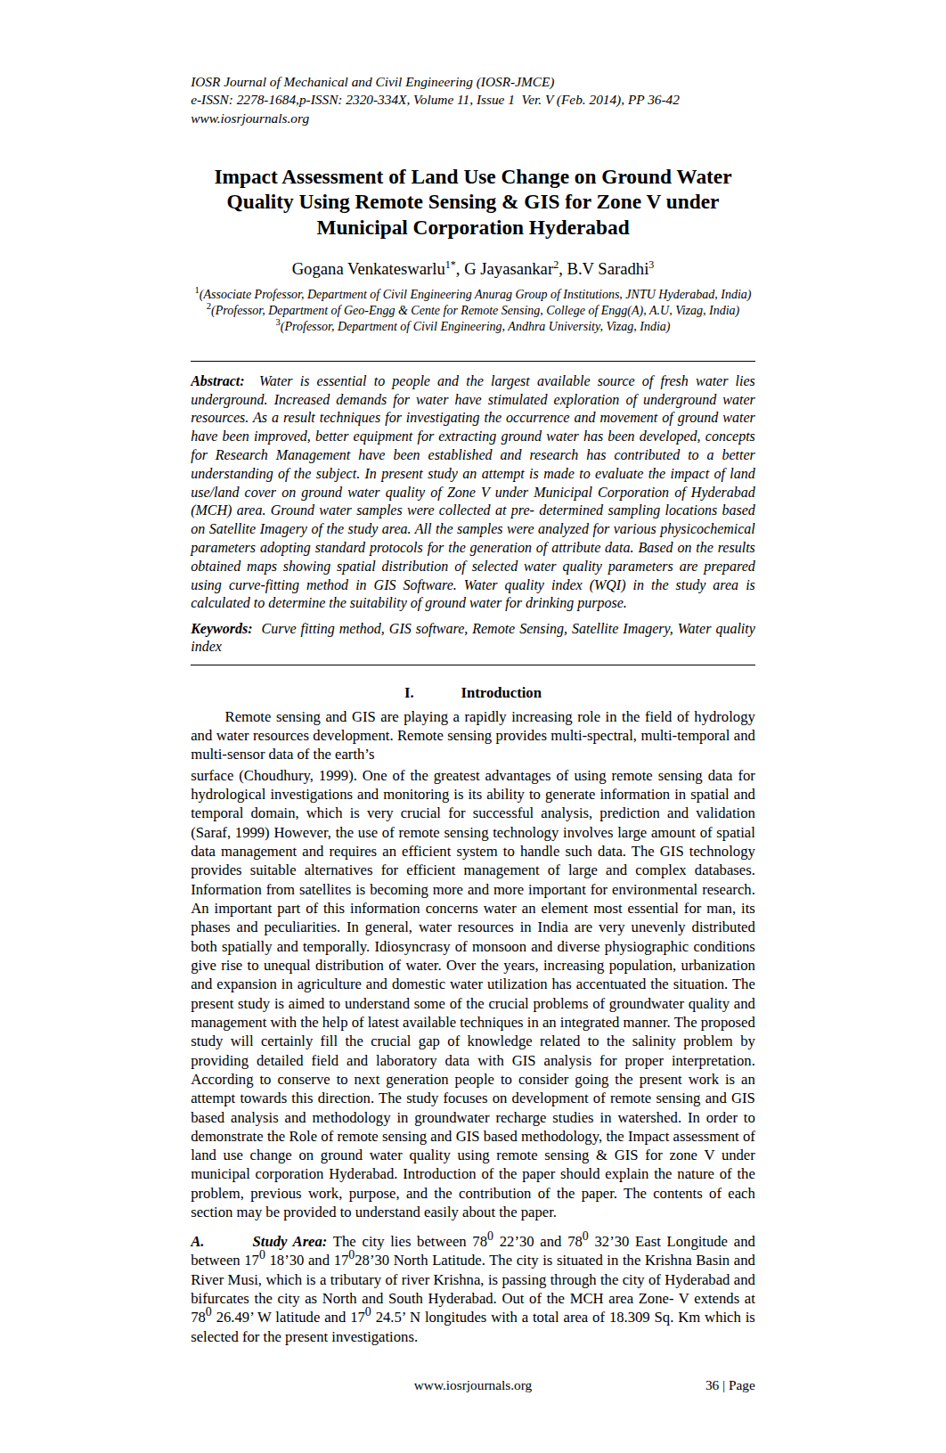IOSR Journal of Mechanical and Civil Engineering (IOSR-JMCE) e-ISSN: 2278-1684,p-ISSN: 2320-334X, Volume 11, Issue 1 Ver. V (Feb. 2014), PP 36-42 www.iosrjournals.org
Impact Assessment of Land Use Change on Ground Water Quality Using Remote Sensing & GIS for Zone V under Municipal Corporation Hyderabad
Gogana Venkateswarlu1*, G Jayasankar2, B.V Saradhi3
1(Associate Professor, Department of Civil Engineering Anurag Group of Institutions, JNTU Hyderabad, India)
2(Professor, Department of Geo-Engg & Cente for Remote Sensing, College of Engg(A), A.U, Vizag, India)
3(Professor, Department of Civil Engineering, Andhra University, Vizag, India)
Abstract: Water is essential to people and the largest available source of fresh water lies underground. Increased demands for water have stimulated exploration of underground water resources. As a result techniques for investigating the occurrence and movement of ground water have been improved, better equipment for extracting ground water has been developed, concepts for Research Management have been established and research has contributed to a better understanding of the subject. In present study an attempt is made to evaluate the impact of land use/land cover on ground water quality of Zone V under Municipal Corporation of Hyderabad (MCH) area. Ground water samples were collected at pre- determined sampling locations based on Satellite Imagery of the study area. All the samples were analyzed for various physicochemical parameters adopting standard protocols for the generation of attribute data. Based on the results obtained maps showing spatial distribution of selected water quality parameters are prepared using curve-fitting method in GIS Software. Water quality index (WQI) in the study area is calculated to determine the suitability of ground water for drinking purpose.
Keywords: Curve fitting method, GIS software, Remote Sensing, Satellite Imagery, Water quality index
I. Introduction
Remote sensing and GIS are playing a rapidly increasing role in the field of hydrology and water resources development. Remote sensing provides multi-spectral, multi-temporal and multi-sensor data of the earth’s
surface (Choudhury, 1999). One of the greatest advantages of using remote sensing data for hydrological investigations and monitoring is its ability to generate information in spatial and temporal domain, which is very crucial for successful analysis, prediction and validation (Saraf, 1999) However, the use of remote sensing technology involves large amount of spatial data management and requires an efficient system to handle such data. The GIS technology provides suitable alternatives for efficient management of large and complex databases. Information from satellites is becoming more and more important for environmental research. An important part of this information concerns water an element most essential for man, its phases and peculiarities. In general, water resources in India are very unevenly distributed both spatially and temporally. Idiosyncrasy of monsoon and diverse physiographic conditions give rise to unequal distribution of water. Over the years, increasing population, urbanization and expansion in agriculture and domestic water utilization has accentuated the situation. The present study is aimed to understand some of the crucial problems of groundwater quality and management with the help of latest available techniques in an integrated manner. The proposed study will certainly fill the crucial gap of knowledge related to the salinity problem by providing detailed field and laboratory data with GIS analysis for proper interpretation. According to conserve to next generation people to consider going the present work is an attempt towards this direction. The study focuses on development of remote sensing and GIS based analysis and methodology in groundwater recharge studies in watershed. In order to demonstrate the Role of remote sensing and GIS based methodology, the Impact assessment of land use change on ground water quality using remote sensing & GIS for zone V under municipal corporation Hyderabad. Introduction of the paper should explain the nature of the problem, previous work, purpose, and the contribution of the paper. The contents of each section may be provided to understand easily about the paper.
A. Study Area: The city lies between 780 22’30 and 780 32’30 East Longitude and between 170 18’30 and 17028’30 North Latitude. The city is situated in the Krishna Basin and River Musi, which is a tributary of river Krishna, is passing through the city of Hyderabad and bifurcates the city as North and South Hyderabad. Out of the MCH area Zone- V extends at 780 26.49’ W latitude and 170 24.5’ N longitudes with a total area of 18.309 Sq. Km which is selected for the present investigations.
www.iosrjournals.org
36 | Page